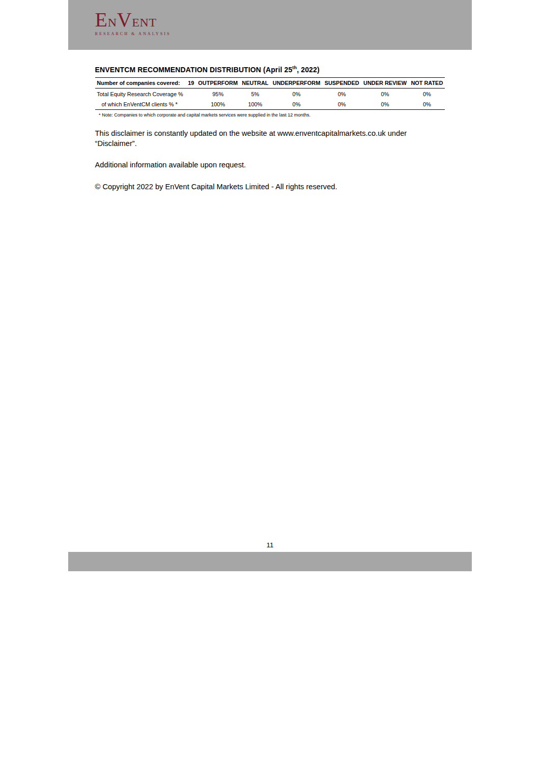EnVent
Research & Analysis
ENVENTCM RECOMMENDATION DISTRIBUTION (April 25th, 2022)
| Number of companies covered: | 19 | OUTPERFORM | NEUTRAL | UNDERPERFORM | SUSPENDED | UNDER REVIEW | NOT RATED |
| --- | --- | --- | --- | --- | --- | --- | --- |
| Total Equity Research Coverage % | | 95% | 5% | 0% | 0% | 0% | 0% |
| of which EnVentCM clients % * | | 100% | 100% | 0% | 0% | 0% | 0% |
* Note: Companies to which corporate and capital markets services were supplied in the last 12 months.
This disclaimer is constantly updated on the website at www.enventcapitalmarkets.co.uk under “Disclaimer”.
Additional information available upon request.
© Copyright 2022 by EnVent Capital Markets Limited - All rights reserved.
11